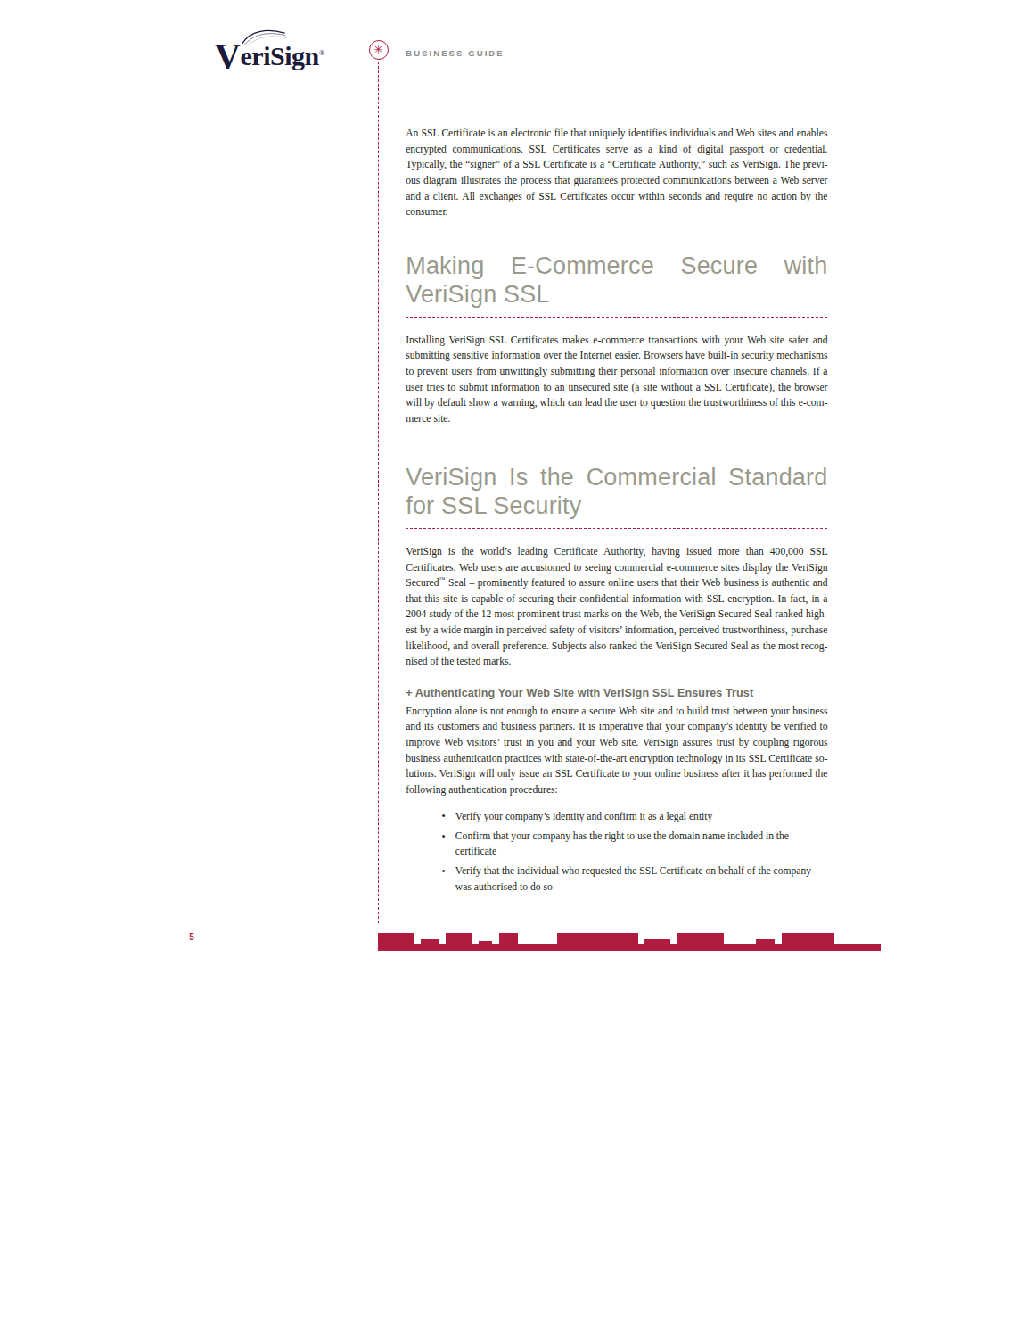VeriSign®
Business Guide
An SSL Certificate is an electronic file that uniquely identifies individuals and Web sites and enables encrypted communications. SSL Certificates serve as a kind of digital passport or credential. Typically, the “signer” of a SSL Certificate is a “Certificate Authority,” such as VeriSign. The previous diagram illustrates the process that guarantees protected communications between a Web server and a client. All exchanges of SSL Certificates occur within seconds and require no action by the consumer.
Making E-Commerce Secure with VeriSign SSL
Installing VeriSign SSL Certificates makes e-commerce transactions with your Web site safer and submitting sensitive information over the Internet easier. Browsers have built-in security mechanisms to prevent users from unwittingly submitting their personal information over insecure channels. If a user tries to submit information to an unsecured site (a site without a SSL Certificate), the browser will by default show a warning, which can lead the user to question the trustworthiness of this e-commerce site.
VeriSign Is the Commercial Standard for SSL Security
VeriSign is the world’s leading Certificate Authority, having issued more than 400,000 SSL Certificates. Web users are accustomed to seeing commercial e-commerce sites display the VeriSign Secured™ Seal – prominently featured to assure online users that their Web business is authentic and that this site is capable of securing their confidential information with SSL encryption. In fact, in a 2004 study of the 12 most prominent trust marks on the Web, the VeriSign Secured Seal ranked highest by a wide margin in perceived safety of visitors’ information, perceived trustworthiness, purchase likelihood, and overall preference. Subjects also ranked the VeriSign Secured Seal as the most recognised of the tested marks.
+ Authenticating Your Web Site with VeriSign SSL Ensures Trust
Encryption alone is not enough to ensure a secure Web site and to build trust between your business and its customers and business partners. It is imperative that your company’s identity be verified to improve Web visitors’ trust in you and your Web site. VeriSign assures trust by coupling rigorous business authentication practices with state-of-the-art encryption technology in its SSL Certificate solutions. VeriSign will only issue an SSL Certificate to your online business after it has performed the following authentication procedures:
Verify your company’s identity and confirm it as a legal entity
Confirm that your company has the right to use the domain name included in the certificate
Verify that the individual who requested the SSL Certificate on behalf of the company was authorised to do so
5